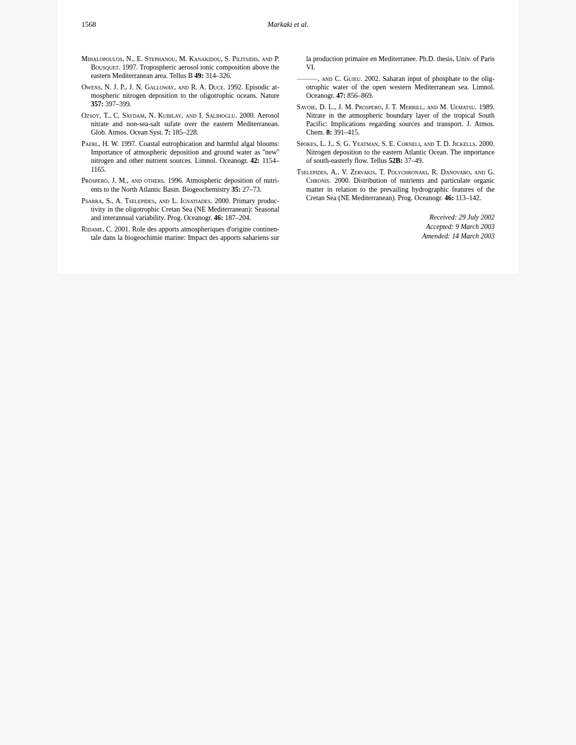1568 Markaki et al.
Mihalopoulos, N., E. Stephanou, M. Kanakidou, S. Pilitsidis, and P. Bousquet. 1997. Tropospheric aerosol ionic composition above the eastern Mediterranean area. Tellus B 49: 314–326.
Owens, N. J. P., J. N. Galloway, and R. A. Duce. 1992. Episodic atmospheric nitrogen deposition to the oligotrophic oceans. Nature 357: 397–399.
Ozsoy, T., C. Saydam, N. Kubilay, and I. Salihoglu. 2000. Aerosol nitrate and non-sea-salt sufate over the eastern Mediterranean. Glob. Atmos. Ocean Syst. 7: 185–228.
Paerl, H. W. 1997. Coastal eutrophication and harmful algal blooms: Importance of atmospheric deposition and ground water as ''new'' nitrogen and other nutrient sources. Limnol. Oceanogr. 42: 1154–1165.
Prospero, J. M., and others. 1996. Atmospheric deposition of nutrients to the North Atlantic Basin. Biogeochemistry 35: 27–73.
Psarra, S., A. Tselepides, and L. Ignatiades. 2000. Primary productivity in the oligotrophic Cretan Sea (NE Mediterranean): Seasonal and interannual variability. Prog. Oceanogr. 46: 187–204.
Ridame, C. 2001. Role des apports atmospheriques d'origine continentale dans la biogeochimie marine: Impact des apports sahariens sur la production primaire en Mediterranee. Ph.D. thesis, Univ. of Paris VI.
———, and C. Guieu. 2002. Saharan input of phosphate to the oligotrophic water of the open western Mediterranean sea. Limnol. Oceanogr. 47: 856–869.
Savoie, D. L., J. M. Prospero, J. T. Merrill, and M. Uematsu. 1989. Nitrate in the atmospheric boundary layer of the tropical South Pacific: Implications regarding sources and transport. J. Atmos. Chem. 8: 391–415.
Spokes, L. J., S. G. Yeatman, S. E. Corneli, and T. D. Jickells. 2000. Nitrogen deposition to the eastern Atlantic Ocean. The importance of south-easterly flow. Tellus 52B: 37–49.
Tselepides, A., V. Zervakis, T. Polychronaki, R. Danovaro, and G. Chronis. 2000. Distribution of nutrients and particulate organic matter in relation to the prevailing hydrographic features of the Cretan Sea (NE Mediterranean). Prog. Oceanogr. 46: 113–142.
Received: 29 July 2002
Accepted: 9 March 2003
Amended: 14 March 2003